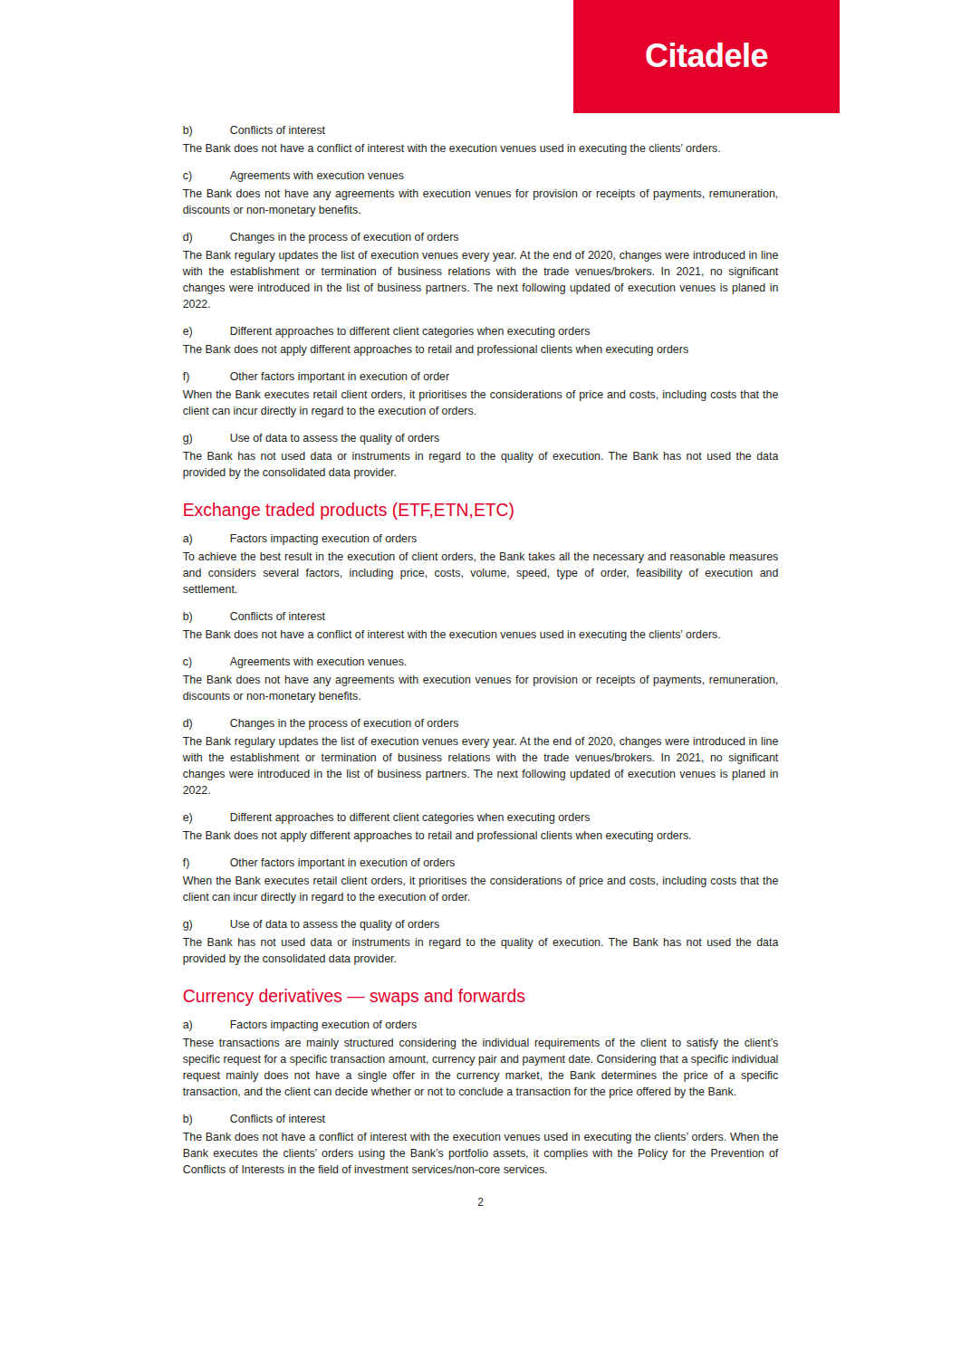Citadele
b) Conflicts of interest
The Bank does not have a conflict of interest with the execution venues used in executing the clients’ orders.
c) Agreements with execution venues
The Bank does not have any agreements with execution venues for provision or receipts of payments, remuneration, discounts or non-monetary benefits.
d) Changes in the process of execution of orders
The Bank regulary updates the list of execution venues every year. At the end of 2020, changes were introduced in line with the establishment or termination of business relations with the trade venues/brokers. In 2021, no significant changes were introduced in the list of business partners. The next following updated of execution venues is planed in 2022.
e) Different approaches to different client categories when executing orders
The Bank does not apply different approaches to retail and professional clients when executing orders
f) Other factors important in execution of order
When the Bank executes retail client orders, it prioritises the considerations of price and costs, including costs that the client can incur directly in regard to the execution of orders.
g) Use of data to assess the quality of orders
The Bank has not used data or instruments in regard to the quality of execution. The Bank has not used the data provided by the consolidated data provider.
Exchange traded products (ETF,ETN,ETC)
a) Factors impacting execution of orders
To achieve the best result in the execution of client orders, the Bank takes all the necessary and reasonable measures and considers several factors, including price, costs, volume, speed, type of order, feasibility of execution and settlement.
b) Conflicts of interest
The Bank does not have a conflict of interest with the execution venues used in executing the clients’ orders.
c) Agreements with execution venues.
The Bank does not have any agreements with execution venues for provision or receipts of payments, remuneration, discounts or non-monetary benefits.
d) Changes in the process of execution of orders
The Bank regulary updates the list of execution venues every year. At the end of 2020, changes were introduced in line with the establishment or termination of business relations with the trade venues/brokers. In 2021, no significant changes were introduced in the list of business partners. The next following updated of execution venues is planed in 2022.
e) Different approaches to different client categories when executing orders
The Bank does not apply different approaches to retail and professional clients when executing orders.
f) Other factors important in execution of orders
When the Bank executes retail client orders, it prioritises the considerations of price and costs, including costs that the client can incur directly in regard to the execution of order.
g) Use of data to assess the quality of orders
The Bank has not used data or instruments in regard to the quality of execution. The Bank has not used the data provided by the consolidated data provider.
Currency derivatives — swaps and forwards
a) Factors impacting execution of orders
These transactions are mainly structured considering the individual requirements of the client to satisfy the client’s specific request for a specific transaction amount, currency pair and payment date. Considering that a specific individual request mainly does not have a single offer in the currency market, the Bank determines the price of a specific transaction, and the client can decide whether or not to conclude a transaction for the price offered by the Bank.
b) Conflicts of interest
The Bank does not have a conflict of interest with the execution venues used in executing the clients’ orders. When the Bank executes the clients’ orders using the Bank’s portfolio assets, it complies with the Policy for the Prevention of Conflicts of Interests in the field of investment services/non-core services.
2